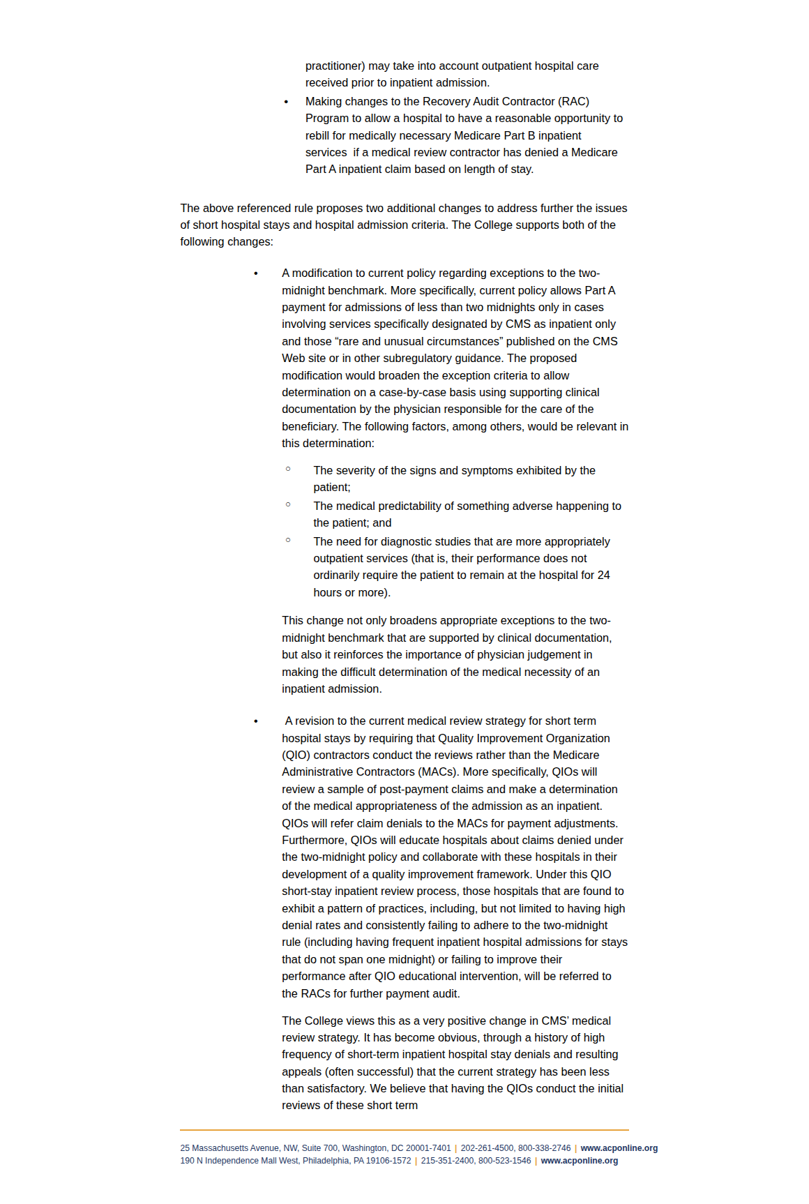practitioner) may take into account outpatient hospital care received prior to inpatient admission.
Making changes to the Recovery Audit Contractor (RAC) Program to allow a hospital to have a reasonable opportunity to rebill for medically necessary Medicare Part B inpatient services if a medical review contractor has denied a Medicare Part A inpatient claim based on length of stay.
The above referenced rule proposes two additional changes to address further the issues of short hospital stays and hospital admission criteria. The College supports both of the following changes:
A modification to current policy regarding exceptions to the two-midnight benchmark. More specifically, current policy allows Part A payment for admissions of less than two midnights only in cases involving services specifically designated by CMS as inpatient only and those “rare and unusual circumstances” published on the CMS Web site or in other subregulatory guidance. The proposed modification would broaden the exception criteria to allow determination on a case-by-case basis using supporting clinical documentation by the physician responsible for the care of the beneficiary. The following factors, among others, would be relevant in this determination:
The severity of the signs and symptoms exhibited by the patient;
The medical predictability of something adverse happening to the patient; and
The need for diagnostic studies that are more appropriately outpatient services (that is, their performance does not ordinarily require the patient to remain at the hospital for 24 hours or more).
This change not only broadens appropriate exceptions to the two-midnight benchmark that are supported by clinical documentation, but also it reinforces the importance of physician judgement in making the difficult determination of the medical necessity of an inpatient admission.
A revision to the current medical review strategy for short term hospital stays by requiring that Quality Improvement Organization (QIO) contractors conduct the reviews rather than the Medicare Administrative Contractors (MACs). More specifically, QIOs will review a sample of post-payment claims and make a determination of the medical appropriateness of the admission as an inpatient. QIOs will refer claim denials to the MACs for payment adjustments. Furthermore, QIOs will educate hospitals about claims denied under the two-midnight policy and collaborate with these hospitals in their development of a quality improvement framework. Under this QIO short-stay inpatient review process, those hospitals that are found to exhibit a pattern of practices, including, but not limited to having high denial rates and consistently failing to adhere to the two-midnight rule (including having frequent inpatient hospital admissions for stays that do not span one midnight) or failing to improve their performance after QIO educational intervention, will be referred to the RACs for further payment audit.
The College views this as a very positive change in CMS’ medical review strategy. It has become obvious, through a history of high frequency of short-term inpatient hospital stay denials and resulting appeals (often successful) that the current strategy has been less than satisfactory. We believe that having the QIOs conduct the initial reviews of these short term
25 Massachusetts Avenue, NW, Suite 700, Washington, DC 20001-7401 | 202-261-4500, 800-338-2746 | www.acponline.org
190 N Independence Mall West, Philadelphia, PA 19106-1572 | 215-351-2400, 800-523-1546 | www.acponline.org